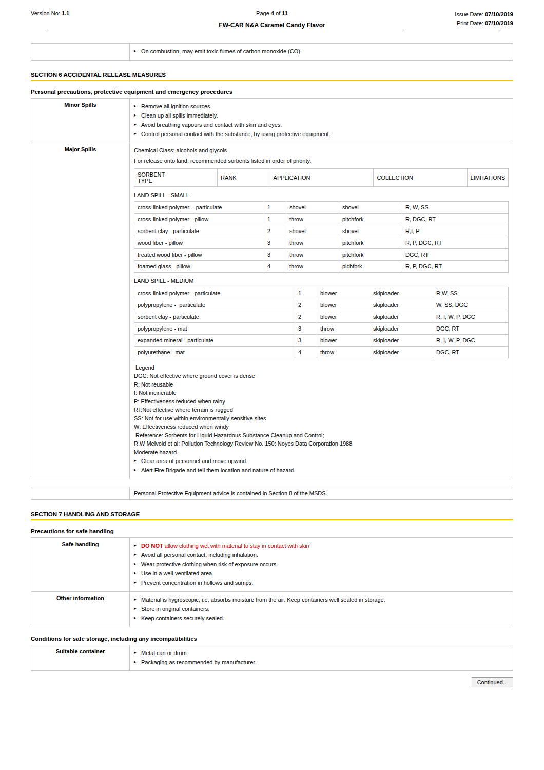Version No: 1.1
Page 4 of 11
Issue Date: 07/10/2019
Print Date: 07/10/2019
FW-CAR N&A Caramel Candy Flavor
| | On combustion, may emit toxic fumes of carbon monoxide (CO). |
SECTION 6 ACCIDENTAL RELEASE MEASURES
Personal precautions, protective equipment and emergency procedures
| Minor Spills | Remove all ignition sources. Clean up all spills immediately. Avoid breathing vapours and contact with skin and eyes. Control personal contact with the substance, by using protective equipment. |
| Major Spills | Chemical Class: alcohols and glycols For release onto land: recommended sorbents listed in order of priority. / SORBENT TYPE / RANK / APPLICATION / COLLECTION / LIMITATIONS / / --- / --- / --- / --- / --- / LAND SPILL - SMALL / cross-linked polymer - particulate / 1 / shovel / shovel / R, W, SS / / cross-linked polymer - pillow / 1 / throw / pitchfork / R, DGC, RT / / sorbent clay - particulate / 2 / shovel / shovel / R,I, P / / wood fiber - pillow / 3 / throw / pitchfork / R, P, DGC, RT / / treated wood fiber - pillow / 3 / throw / pitchfork / DGC, RT / / foamed glass - pillow / 4 / throw / pichfork / R, P, DGC, RT / LAND SPILL - MEDIUM / cross-linked polymer - particulate / 1 / blower / skiploader / R,W, SS / / polypropylene - particulate / 2 / blower / skiploader / W, SS, DGC / / sorbent clay - particulate / 2 / blower / skiploader / R, I, W, P, DGC / / polypropylene - mat / 3 / throw / skiploader / DGC, RT / / expanded mineral - particulate / 3 / blower / skiploader / R, I, W, P, DGC / / polyurethane - mat / 4 / throw / skiploader / DGC, RT / Legend DGC: Not effective where ground cover is dense R; Not reusable I: Not incinerable P: Effectiveness reduced when rainy RT:Not effective where terrain is rugged SS: Not for use within environmentally sensitive sites W: Effectiveness reduced when windy Reference: Sorbents for Liquid Hazardous Substance Cleanup and Control; R.W Melvold et al: Pollution Technology Review No. 150: Noyes Data Corporation 1988 Moderate hazard. Clear area of personnel and move upwind. Alert Fire Brigade and tell them location and nature of hazard. |
| | Personal Protective Equipment advice is contained in Section 8 of the MSDS. |
SECTION 7 HANDLING AND STORAGE
Precautions for safe handling
| Safe handling | DO NOT allow clothing wet with material to stay in contact with skin Avoid all personal contact, including inhalation. Wear protective clothing when risk of exposure occurs. Use in a well-ventilated area. Prevent concentration in hollows and sumps. |
| Other information | Material is hygroscopic, i.e. absorbs moisture from the air. Keep containers well sealed in storage. Store in original containers. Keep containers securely sealed. |
Conditions for safe storage, including any incompatibilities
| Suitable container | Metal can or drum Packaging as recommended by manufacturer. |
Continued...